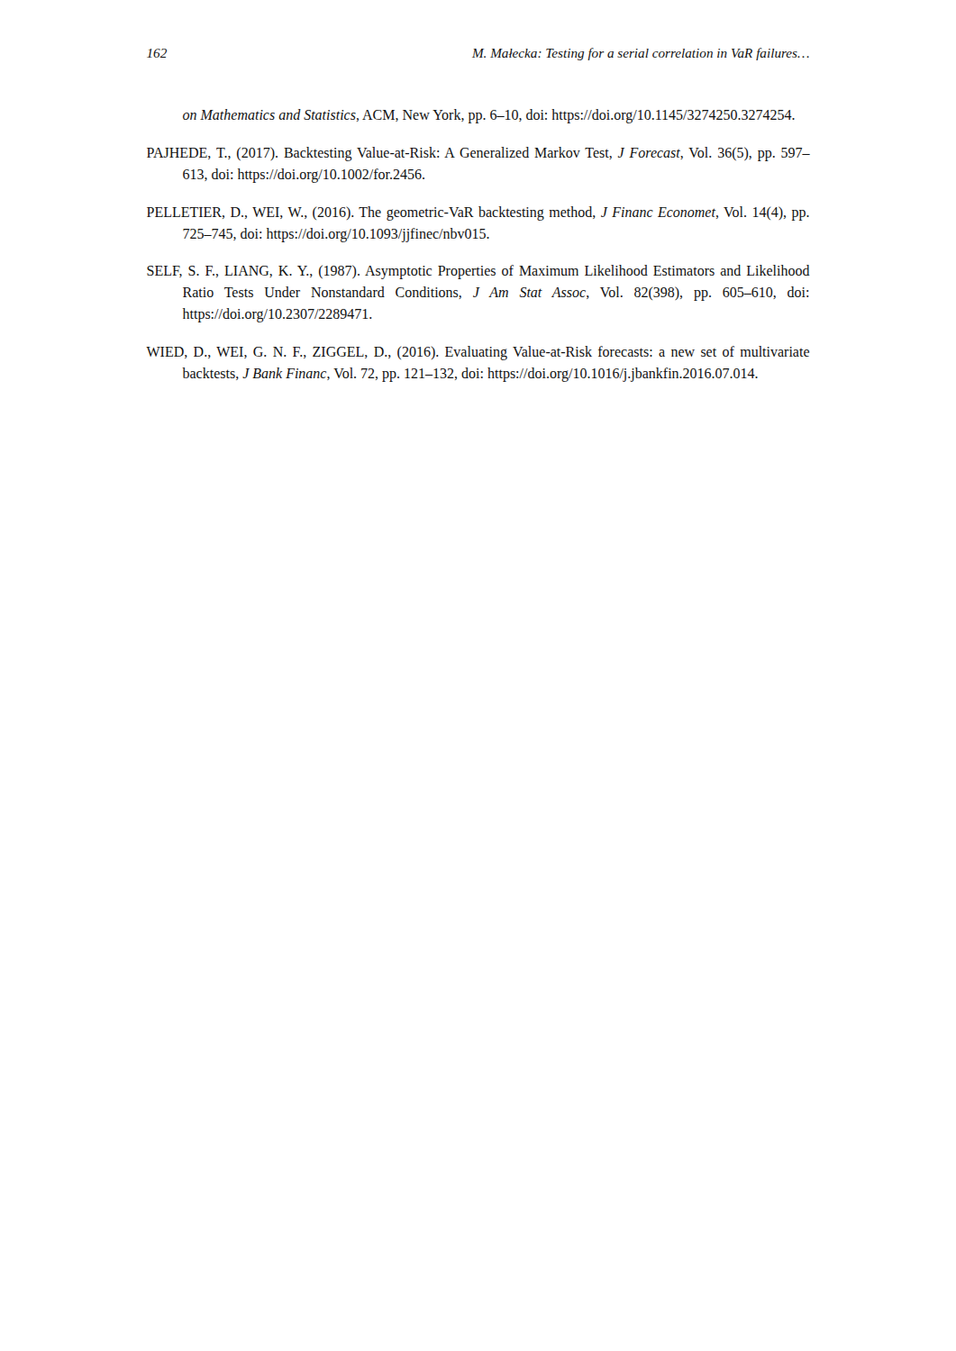162 M. Małecka: Testing for a serial correlation in VaR failures…
on Mathematics and Statistics, ACM, New York, pp. 6–10, doi: https://doi.org/10.1145/3274250.3274254.
PAJHEDE, T., (2017). Backtesting Value-at-Risk: A Generalized Markov Test, J Forecast, Vol. 36(5), pp. 597–613, doi: https://doi.org/10.1002/for.2456.
PELLETIER, D., WEI, W., (2016). The geometric-VaR backtesting method, J Financ Economet, Vol. 14(4), pp. 725–745, doi: https://doi.org/10.1093/jjfinec/nbv015.
SELF, S. F., LIANG, K. Y., (1987). Asymptotic Properties of Maximum Likelihood Estimators and Likelihood Ratio Tests Under Nonstandard Conditions, J Am Stat Assoc, Vol. 82(398), pp. 605–610, doi: https://doi.org/10.2307/2289471.
WIED, D., WEI, G. N. F., ZIGGEL, D., (2016). Evaluating Value-at-Risk forecasts: a new set of multivariate backtests, J Bank Financ, Vol. 72, pp. 121–132, doi: https://doi.org/10.1016/j.jbankfin.2016.07.014.